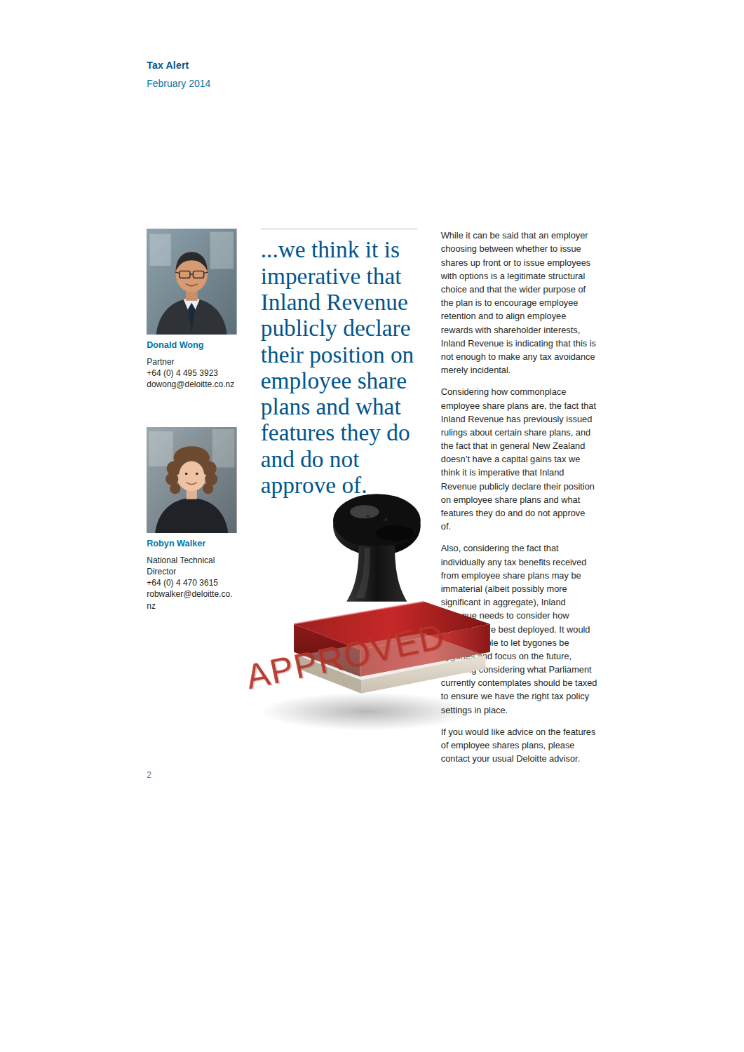Tax Alert
February 2014
Donald Wong
Partner
+64 (0) 4 495 3923
dowong@deloitte.co.nz
Robyn Walker
National Technical
Director
+64 (0) 4 470 3615
robwalker@deloitte.co.nz
...we think it is imperative that Inland Revenue publicly declare their position on employee share plans and what features they do and do not approve of.
While it can be said that an employer choosing between whether to issue shares up front or to issue employees with options is a legitimate structural choice and that the wider purpose of the plan is to encourage employee retention and to align employee rewards with shareholder interests, Inland Revenue is indicating that this is not enough to make any tax avoidance merely incidental.
Considering how commonplace employee share plans are, the fact that Inland Revenue has previously issued rulings about certain share plans, and the fact that in general New Zealand doesn’t have a capital gains tax we think it is imperative that Inland Revenue publicly declare their position on employee share plans and what features they do and do not approve of.
Also, considering the fact that individually any tax benefits received from employee share plans may be immaterial (albeit possibly more significant in aggregate), Inland Revenue needs to consider how resources are best deployed. It would seem sensible to let bygones be bygones and focus on the future, including considering what Parliament currently contemplates should be taxed to ensure we have the right tax policy settings in place.
If you would like advice on the features of employee shares plans, please contact your usual Deloitte advisor.
APPROVED APPROVED
2